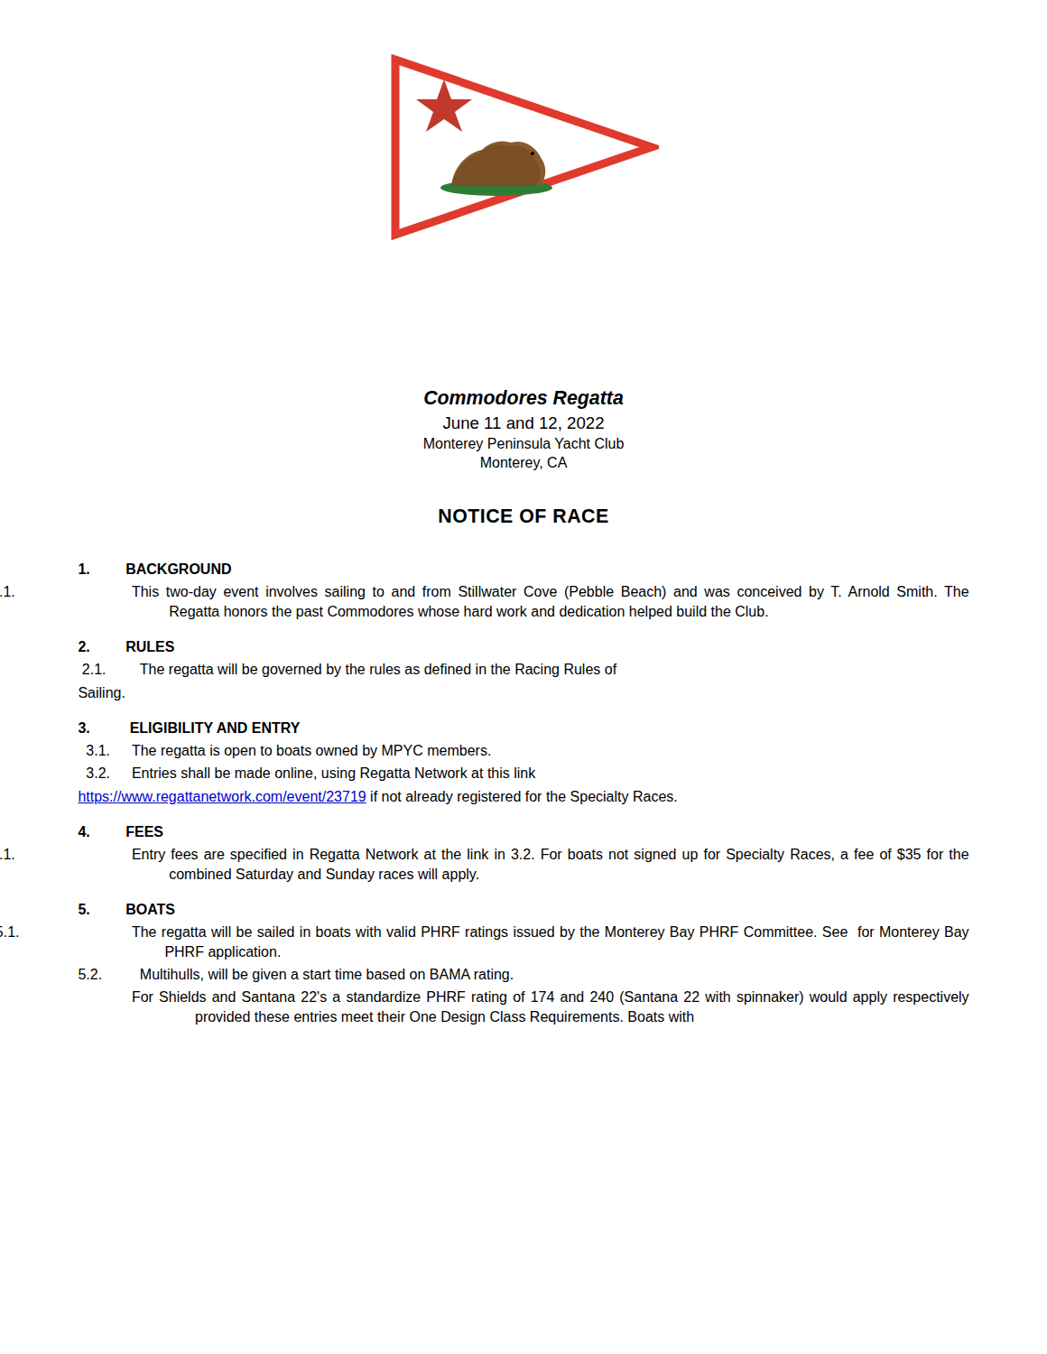Commodores Regatta
June 11 and 12, 2022
Monterey Peninsula Yacht Club
Monterey, CA
NOTICE OF RACE
1. BACKGROUND
1.1. This two-day event involves sailing to and from Stillwater Cove (Pebble Beach) and was conceived by T. Arnold Smith. The Regatta honors the past Commodores whose hard work and dedication helped build the Club.
2. RULES
2.1. The regatta will be governed by the rules as defined in the Racing Rules of
Sailing.
3. ELIGIBILITY AND ENTRY
3.1. The regatta is open to boats owned by MPYC members.
3.2. Entries shall be made online, using Regatta Network at this link
https://www.regattanetwork.com/event/23719 if not already registered for the Specialty Races.
4. FEES
4.1. Entry fees are specified in Regatta Network at the link in 3.2. For boats not signed up for Specialty Races, a fee of $35 for the combined Saturday and Sunday races will apply.
5. BOATS
5.1. The regatta will be sailed in boats with valid PHRF ratings issued by the Monterey Bay PHRF Committee. See for Monterey Bay PHRF application.
5.2. Multihulls, will be given a start time based on BAMA rating.
5.3. For Shields and Santana 22's a standardize PHRF rating of 174 and 240 (Santana 22 with spinnaker) would apply respectively provided these entries meet their One Design Class Requirements. Boats with